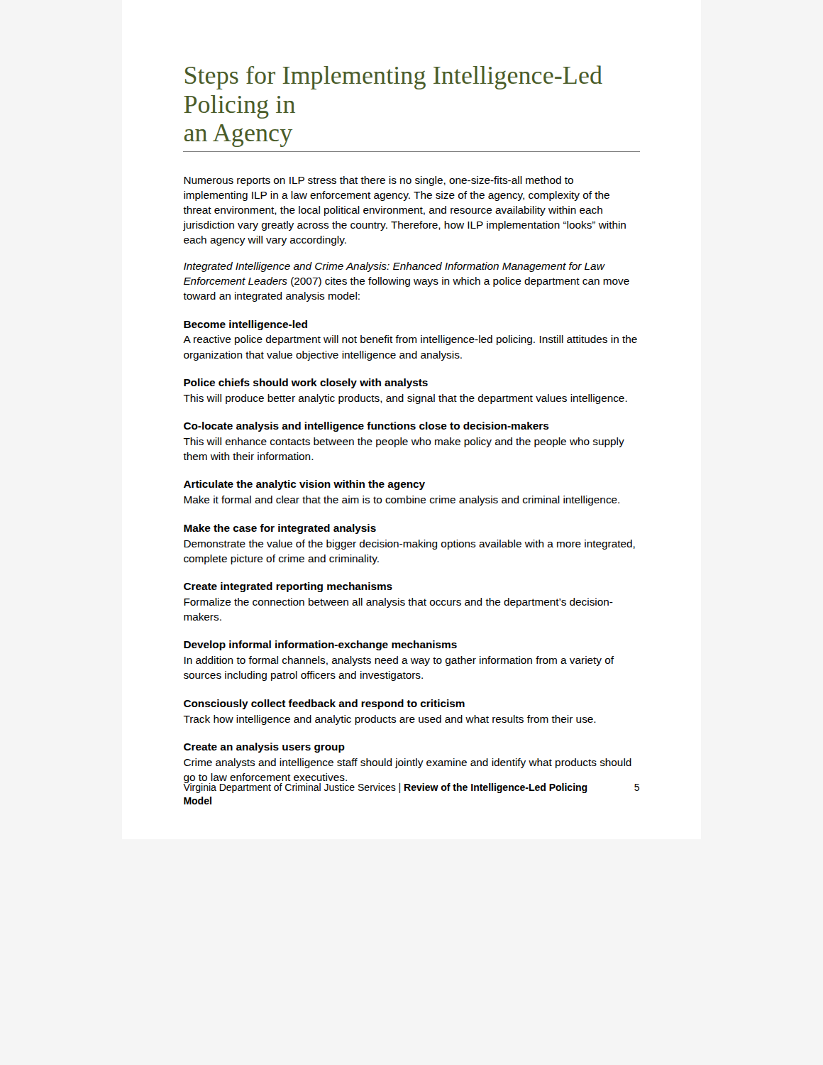Steps for Implementing Intelligence-Led Policing in
an Agency
Numerous reports on ILP stress that there is no single, one-size-fits-all method to implementing ILP in a law enforcement agency. The size of the agency, complexity of the threat environment, the local political environment, and resource availability within each jurisdiction vary greatly across the country. Therefore, how ILP implementation “looks” within each agency will vary accordingly.
Integrated Intelligence and Crime Analysis: Enhanced Information Management for Law Enforcement Leaders (2007) cites the following ways in which a police department can move toward an integrated analysis model:
Become intelligence-led
A reactive police department will not benefit from intelligence-led policing. Instill attitudes in the organization that value objective intelligence and analysis.
Police chiefs should work closely with analysts
This will produce better analytic products, and signal that the department values intelligence.
Co-locate analysis and intelligence functions close to decision-makers
This will enhance contacts between the people who make policy and the people who supply them with their information.
Articulate the analytic vision within the agency
Make it formal and clear that the aim is to combine crime analysis and criminal intelligence.
Make the case for integrated analysis
Demonstrate the value of the bigger decision-making options available with a more integrated, complete picture of crime and criminality.
Create integrated reporting mechanisms
Formalize the connection between all analysis that occurs and the department’s decision-makers.
Develop informal information-exchange mechanisms
In addition to formal channels, analysts need a way to gather information from a variety of sources including patrol officers and investigators.
Consciously collect feedback and respond to criticism
Track how intelligence and analytic products are used and what results from their use.
Create an analysis users group
Crime analysts and intelligence staff should jointly examine and identify what products should go to law enforcement executives.
Virginia Department of Criminal Justice Services | Review of the Intelligence-Led Policing Model
5